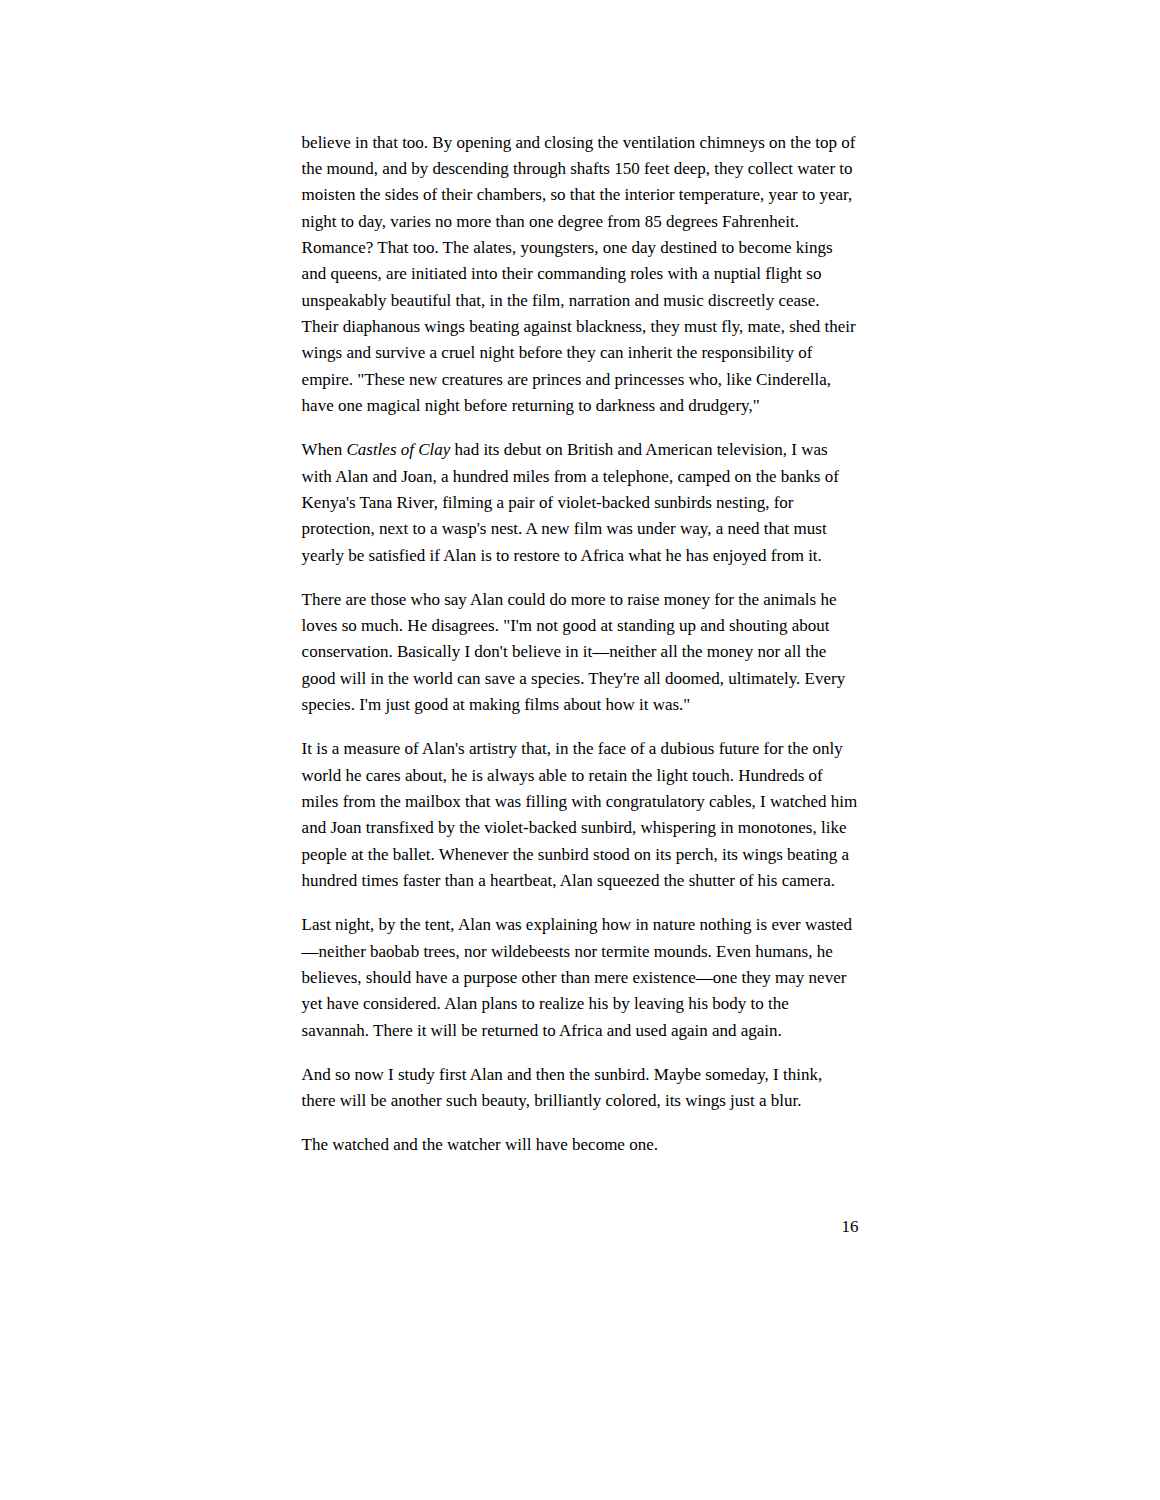believe in that too. By opening and closing the ventilation chimneys on the top of the mound, and by descending through shafts 150 feet deep, they collect water to moisten the sides of their chambers, so that the interior temperature, year to year, night to day, varies no more than one degree from 85 degrees Fahrenheit. Romance? That too. The alates, youngsters, one day destined to become kings and queens, are initiated into their commanding roles with a nuptial flight so unspeakably beautiful that, in the film, narration and music discreetly cease. Their diaphanous wings beating against blackness, they must fly, mate, shed their wings and survive a cruel night before they can inherit the responsibility of empire. "These new creatures are princes and princesses who, like Cinderella, have one magical night before returning to darkness and drudgery,"
When Castles of Clay had its debut on British and American television, I was with Alan and Joan, a hundred miles from a telephone, camped on the banks of Kenya's Tana River, filming a pair of violet-backed sunbirds nesting, for protection, next to a wasp's nest. A new film was under way, a need that must yearly be satisfied if Alan is to restore to Africa what he has enjoyed from it.
There are those who say Alan could do more to raise money for the animals he loves so much. He disagrees. "I'm not good at standing up and shouting about conservation. Basically I don't believe in it—neither all the money nor all the good will in the world can save a species. They're all doomed, ultimately. Every species. I'm just good at making films about how it was."
It is a measure of Alan's artistry that, in the face of a dubious future for the only world he cares about, he is always able to retain the light touch. Hundreds of miles from the mailbox that was filling with congratulatory cables, I watched him and Joan transfixed by the violet-backed sunbird, whispering in monotones, like people at the ballet. Whenever the sunbird stood on its perch, its wings beating a hundred times faster than a heartbeat, Alan squeezed the shutter of his camera.
Last night, by the tent, Alan was explaining how in nature nothing is ever wasted—neither baobab trees, nor wildebeests nor termite mounds. Even humans, he believes, should have a purpose other than mere existence—one they may never yet have considered. Alan plans to realize his by leaving his body to the savannah. There it will be returned to Africa and used again and again.
And so now I study first Alan and then the sunbird. Maybe someday, I think, there will be another such beauty, brilliantly colored, its wings just a blur.
The watched and the watcher will have become one.
16